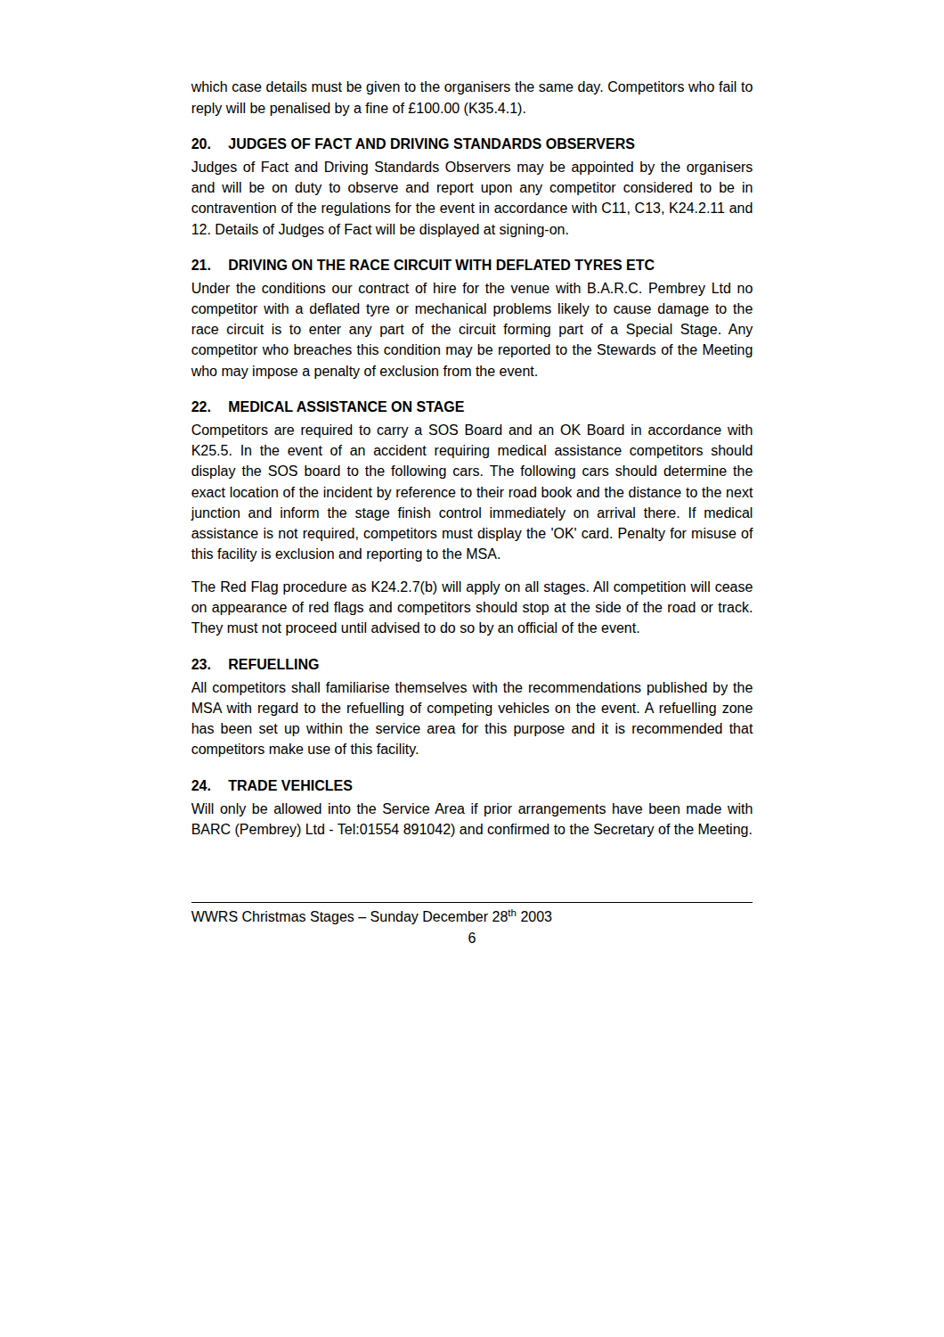which case details must be given to the organisers the same day. Competitors who fail to reply will be penalised by a fine of £100.00 (K35.4.1).
20. JUDGES OF FACT AND DRIVING STANDARDS OBSERVERS
Judges of Fact and Driving Standards Observers may be appointed by the organisers and will be on duty to observe and report upon any competitor considered to be in contravention of the regulations for the event in accordance with C11, C13, K24.2.11 and 12. Details of Judges of Fact will be displayed at signing-on.
21. DRIVING ON THE RACE CIRCUIT WITH DEFLATED TYRES ETC
Under the conditions our contract of hire for the venue with B.A.R.C. Pembrey Ltd no competitor with a deflated tyre or mechanical problems likely to cause damage to the race circuit is to enter any part of the circuit forming part of a Special Stage. Any competitor who breaches this condition may be reported to the Stewards of the Meeting who may impose a penalty of exclusion from the event.
22. MEDICAL ASSISTANCE ON STAGE
Competitors are required to carry a SOS Board and an OK Board in accordance with K25.5. In the event of an accident requiring medical assistance competitors should display the SOS board to the following cars. The following cars should determine the exact location of the incident by reference to their road book and the distance to the next junction and inform the stage finish control immediately on arrival there. If medical assistance is not required, competitors must display the 'OK' card. Penalty for misuse of this facility is exclusion and reporting to the MSA.
The Red Flag procedure as K24.2.7(b) will apply on all stages. All competition will cease on appearance of red flags and competitors should stop at the side of the road or track. They must not proceed until advised to do so by an official of the event.
23. REFUELLING
All competitors shall familiarise themselves with the recommendations published by the MSA with regard to the refuelling of competing vehicles on the event. A refuelling zone has been set up within the service area for this purpose and it is recommended that competitors make use of this facility.
24. TRADE VEHICLES
Will only be allowed into the Service Area if prior arrangements have been made with BARC (Pembrey) Ltd - Tel:01554 891042) and confirmed to the Secretary of the Meeting.
WWRS Christmas Stages – Sunday December 28th 2003
6